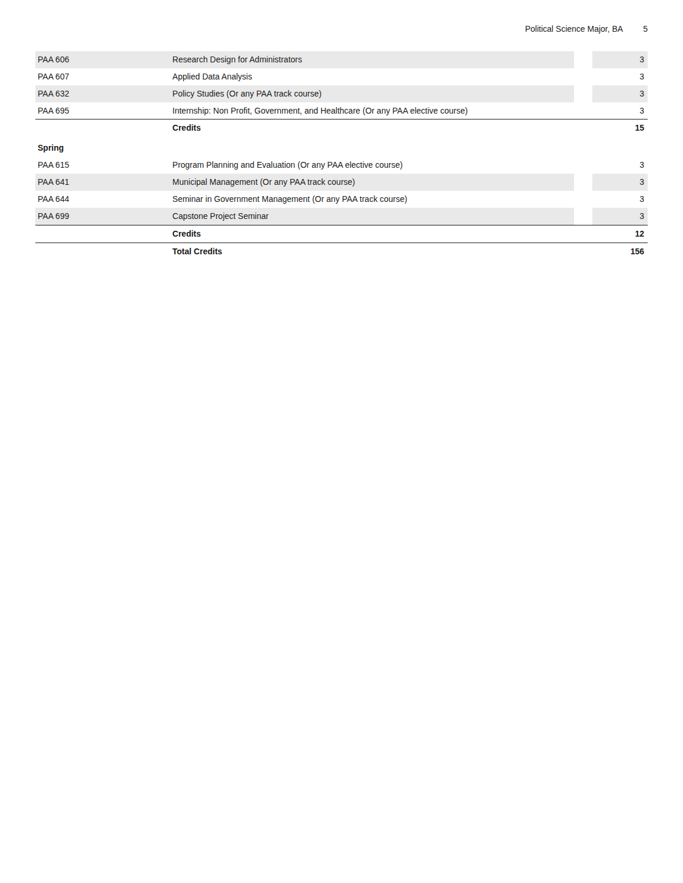Political Science Major, BA 5
| PAA 606 | Research Design for Administrators | | 3 |
| PAA 607 | Applied Data Analysis | | 3 |
| PAA 632 | Policy Studies (Or any PAA track course) | | 3 |
| PAA 695 | Internship: Non Profit, Government, and Healthcare (Or any PAA elective course) | | 3 |
| | Credits | | 15 |
| Spring | | | |
| PAA 615 | Program Planning and Evaluation (Or any PAA elective course) | | 3 |
| PAA 641 | Municipal Management (Or any PAA track course) | | 3 |
| PAA 644 | Seminar in Government Management (Or any PAA track course) | | 3 |
| PAA 699 | Capstone Project Seminar | | 3 |
| | Credits | | 12 |
| | Total Credits | | 156 |